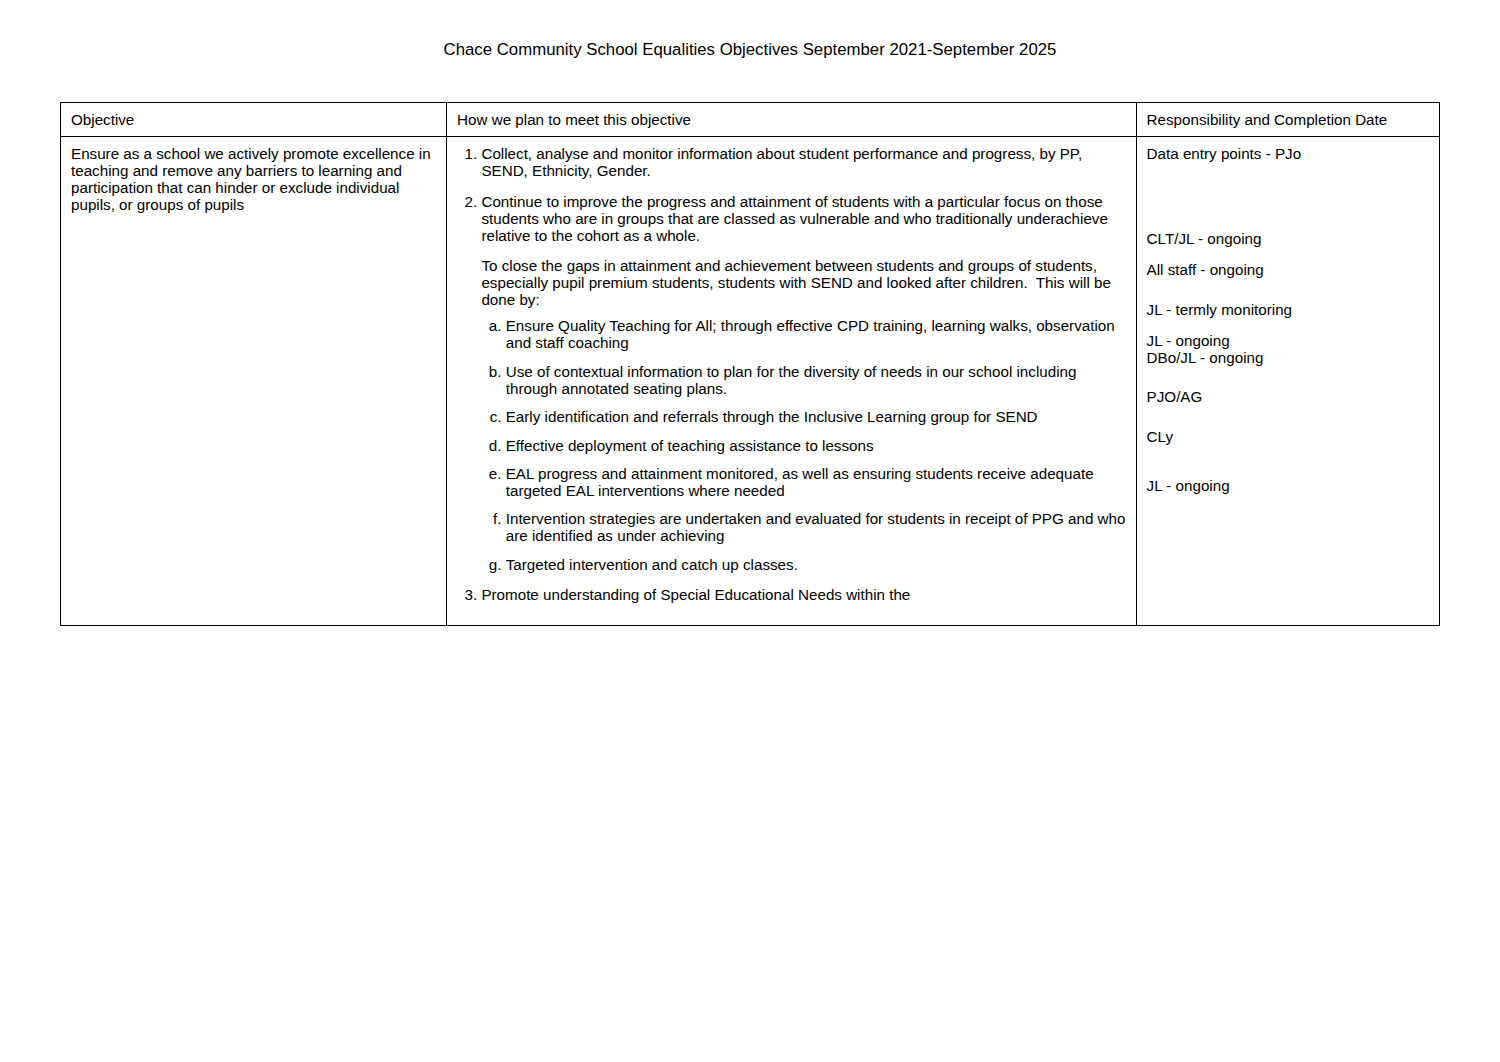Chace Community School Equalities Objectives September 2021-September 2025
| Objective | How we plan to meet this objective | Responsibility and Completion Date |
| --- | --- | --- |
| Ensure as a school we actively promote excellence in teaching and remove any barriers to learning and participation that can hinder or exclude individual pupils, or groups of pupils | Collect, analyse and monitor information about student performance and progress, by PP, SEND, Ethnicity, Gender. Continue to improve the progress and attainment of students with a particular focus on those students who are in groups that are classed as vulnerable and who traditionally underachieve relative to the cohort as a whole. To close the gaps in attainment and achievement between students and groups of students, especially pupil premium students, students with SEND and looked after children. This will be done by: Ensure Quality Teaching for All; through effective CPD training, learning walks, observation and staff coaching Use of contextual information to plan for the diversity of needs in our school including through annotated seating plans. Early identification and referrals through the Inclusive Learning group for SEND Effective deployment of teaching assistance to lessons EAL progress and attainment monitored, as well as ensuring students receive adequate targeted EAL interventions where needed Intervention strategies are undertaken and evaluated for students in receipt of PPG and who are identified as under achieving Targeted intervention and catch up classes. Promote understanding of Special Educational Needs within the | Data entry points - PJo CLT/JL - ongoing All staff - ongoing JL - termly monitoring JL - ongoing DBo/JL - ongoing PJO/AG CLy JL - ongoing |